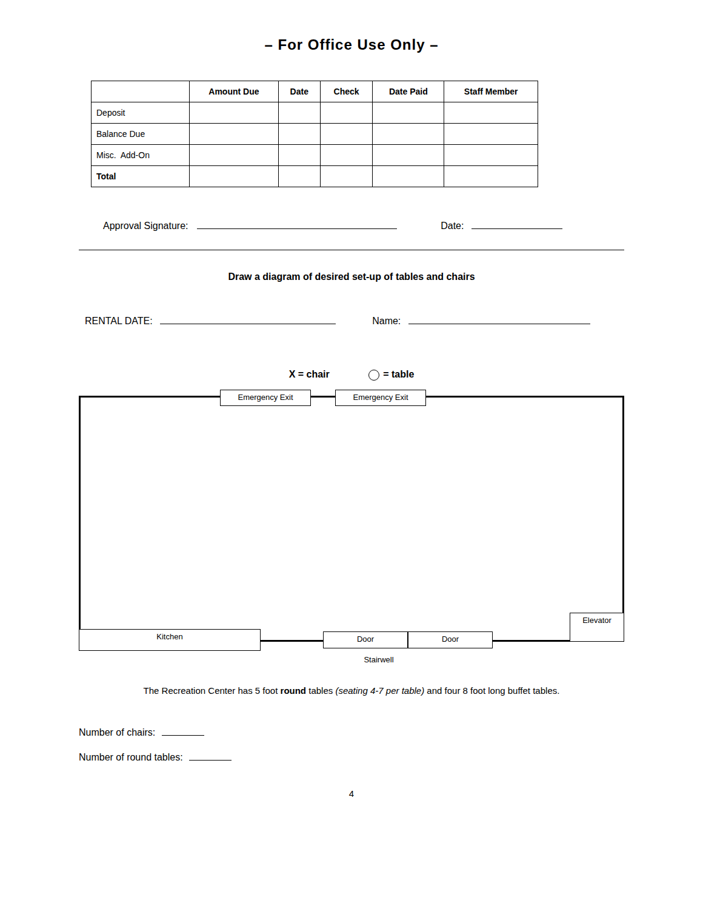– For Office Use Only –
| | Amount Due | Date | Check | Date Paid | Staff Member |
| --- | --- | --- | --- | --- | --- |
| Deposit | | | | | |
| Balance Due | | | | | |
| Misc. Add-On | | | | | |
| Total | | | | | |
Approval Signature: Date:
Draw a diagram of desired set-up of tables and chairs
RENTAL DATE:
Name:
X = chair = table
Emergency Exit
Emergency Exit
Kitchen
Door
Door
Elevator
Stairwell
The Recreation Center has 5 foot round tables (seating 4-7 per table) and four 8 foot long buffet tables.
Number of chairs:
Number of round tables:
4